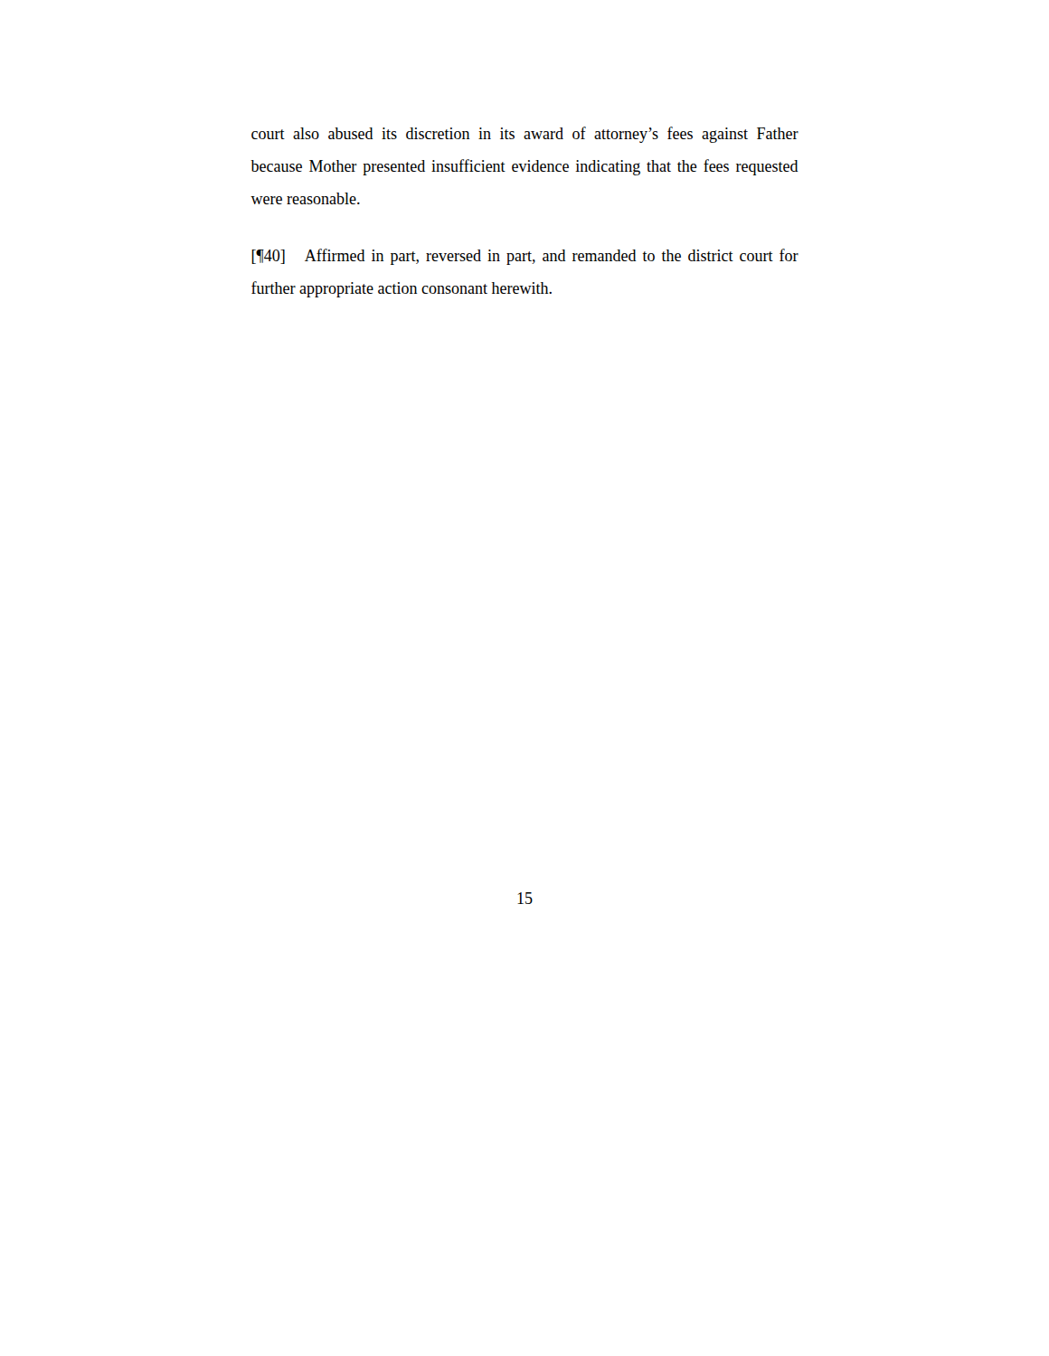court also abused its discretion in its award of attorney’s fees against Father because Mother presented insufficient evidence indicating that the fees requested were reasonable.
[¶40] Affirmed in part, reversed in part, and remanded to the district court for further appropriate action consonant herewith.
15